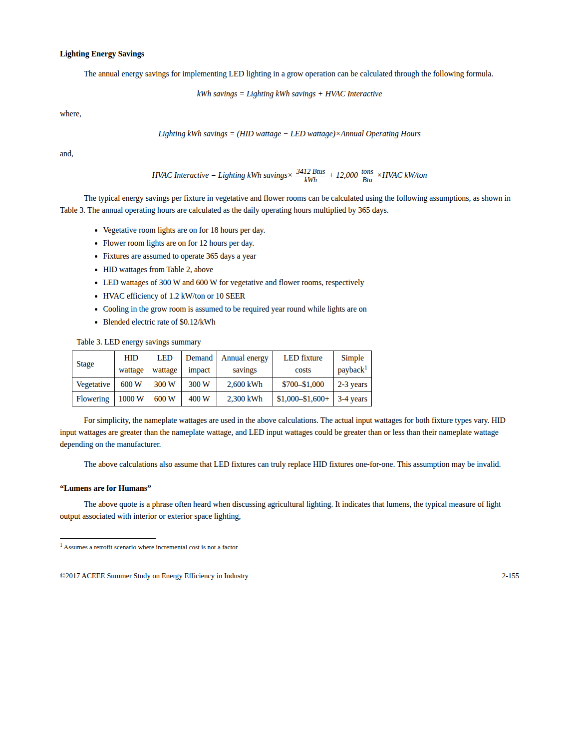Lighting Energy Savings
The annual energy savings for implementing LED lighting in a grow operation can be calculated through the following formula.
kWh savings = Lighting kWh savings + HVAC Interactive
where,
Lighting kWh savings = (HID wattage − LED wattage)×Annual Operating Hours
and,
HVAC Interactive = Lighting kWh savings× 3412 Btus kWh + 12,000 tons Btu ×HVAC kW/ton
The typical energy savings per fixture in vegetative and flower rooms can be calculated using the following assumptions, as shown in Table 3. The annual operating hours are calculated as the daily operating hours multiplied by 365 days.
Vegetative room lights are on for 18 hours per day.
Flower room lights are on for 12 hours per day.
Fixtures are assumed to operate 365 days a year
HID wattages from Table 2, above
LED wattages of 300 W and 600 W for vegetative and flower rooms, respectively
HVAC efficiency of 1.2 kW/ton or 10 SEER
Cooling in the grow room is assumed to be required year round while lights are on
Blended electric rate of $0.12/kWh
Table 3. LED energy savings summary
| Stage | HID wattage | LED wattage | Demand impact | Annual energy savings | LED fixture costs | Simple payback 1 |
| --- | --- | --- | --- | --- | --- | --- |
| Vegetative | 600 W | 300 W | 300 W | 2,600 kWh | $700–$1,000 | 2-3 years |
| Flowering | 1000 W | 600 W | 400 W | 2,300 kWh | $1,000–$1,600+ | 3-4 years |
For simplicity, the nameplate wattages are used in the above calculations. The actual input wattages for both fixture types vary. HID input wattages are greater than the nameplate wattage, and LED input wattages could be greater than or less than their nameplate wattage depending on the manufacturer.
The above calculations also assume that LED fixtures can truly replace HID fixtures one-for-one. This assumption may be invalid.
“Lumens are for Humans”
The above quote is a phrase often heard when discussing agricultural lighting. It indicates that lumens, the typical measure of light output associated with interior or exterior space lighting,
1 Assumes a retrofit scenario where incremental cost is not a factor
©2017 ACEEE Summer Study on Energy Efficiency in Industry 2-155